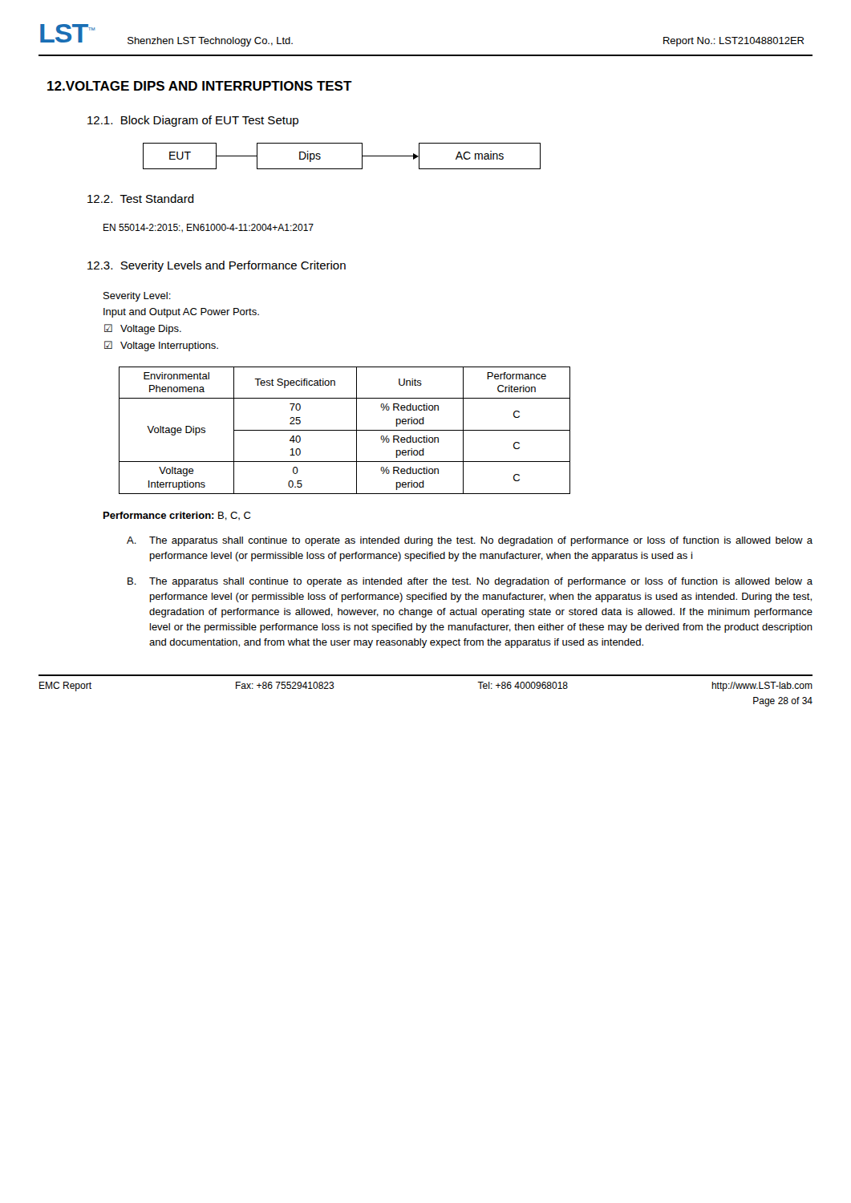LST™
Shenzhen LST Technology Co., Ltd. Report No.: LST210488012ER
12.VOLTAGE DIPS AND INTERRUPTIONS TEST
12.1. Block Diagram of EUT Test Setup
EUT
Dips
AC mains
12.2. Test Standard
EN 55014-2:2015:, EN61000-4-11:2004+A1:2017
12.3. Severity Levels and Performance Criterion
Severity Level:
Input and Output AC Power Ports.
☑Voltage Dips.
☑Voltage Interruptions.
| Environmental Phenomena | Test Specification | Units | Performance Criterion |
| --- | --- | --- | --- |
| Voltage Dips | 70 25 | % Reduction period | C |
| 40 10 | % Reduction period | C |
| Voltage Interruptions | 0 0.5 | % Reduction period | C |
Performance criterion: B, C, C
The apparatus shall continue to operate as intended during the test. No degradation of performance or loss of function is allowed below a performance level (or permissible loss of performance) specified by the manufacturer, when the apparatus is used as i
The apparatus shall continue to operate as intended after the test. No degradation of performance or loss of function is allowed below a performance level (or permissible loss of performance) specified by the manufacturer, when the apparatus is used as intended. During the test, degradation of performance is allowed, however, no change of actual operating state or stored data is allowed. If the minimum performance level or the permissible performance loss is not specified by the manufacturer, then either of these may be derived from the product description and documentation, and from what the user may reasonably expect from the apparatus if used as intended.
EMC Report Fax: +86 75529410823 Tel: +86 4000968018 http://www.LST-lab.com
Page 28 of 34